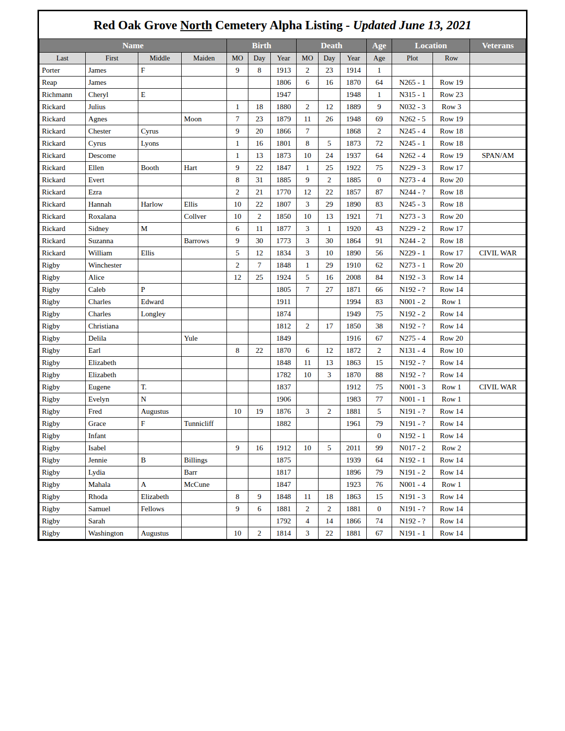Red Oak Grove North Cemetery Alpha Listing - Updated June 13, 2021
| Name | Birth | Death | Age | Location | Veterans |
| --- | --- | --- | --- | --- | --- |
| Last | First | Middle | Maiden | MO | Day | Year | MO | Day | Year | Age | Plot | Row | |
| Porter | James | F | | 9 | 8 | 1913 | 2 | 23 | 1914 | 1 | | | |
| Reap | James | | | | | 1806 | 6 | 16 | 1870 | 64 | N265 - 1 | Row 19 | |
| Richmann | Cheryl | E | | | | 1947 | | | 1948 | 1 | N315 - 1 | Row 23 | |
| Rickard | Julius | | | 1 | 18 | 1880 | 2 | 12 | 1889 | 9 | N032 - 3 | Row 3 | |
| Rickard | Agnes | | Moon | 7 | 23 | 1879 | 11 | 26 | 1948 | 69 | N262 - 5 | Row 19 | |
| Rickard | Chester | Cyrus | | 9 | 20 | 1866 | 7 | | 1868 | 2 | N245 - 4 | Row 18 | |
| Rickard | Cyrus | Lyons | | 1 | 16 | 1801 | 8 | 5 | 1873 | 72 | N245 - 1 | Row 18 | |
| Rickard | Descome | | | 1 | 13 | 1873 | 10 | 24 | 1937 | 64 | N262 - 4 | Row 19 | SPAN/AM |
| Rickard | Ellen | Booth | Hart | 9 | 22 | 1847 | 1 | 25 | 1922 | 75 | N229 - 3 | Row 17 | |
| Rickard | Evert | | | 8 | 31 | 1885 | 9 | 2 | 1885 | 0 | N273 - 4 | Row 20 | |
| Rickard | Ezra | | | 2 | 21 | 1770 | 12 | 22 | 1857 | 87 | N244 - ? | Row 18 | |
| Rickard | Hannah | Harlow | Ellis | 10 | 22 | 1807 | 3 | 29 | 1890 | 83 | N245 - 3 | Row 18 | |
| Rickard | Roxalana | | Collver | 10 | 2 | 1850 | 10 | 13 | 1921 | 71 | N273 - 3 | Row 20 | |
| Rickard | Sidney | M | | 6 | 11 | 1877 | 3 | 1 | 1920 | 43 | N229 - 2 | Row 17 | |
| Rickard | Suzanna | | Barrows | 9 | 30 | 1773 | 3 | 30 | 1864 | 91 | N244 - 2 | Row 18 | |
| Rickard | William | Ellis | | 5 | 12 | 1834 | 3 | 10 | 1890 | 56 | N229 - 1 | Row 17 | CIVIL WAR |
| Rigby | Winchester | | | 2 | 7 | 1848 | 1 | 29 | 1910 | 62 | N273 - 1 | Row 20 | |
| Rigby | Alice | | | 12 | 25 | 1924 | 5 | 16 | 2008 | 84 | N192 - 3 | Row 14 | |
| Rigby | Caleb | P | | | | 1805 | 7 | 27 | 1871 | 66 | N192 - ? | Row 14 | |
| Rigby | Charles | Edward | | | | 1911 | | | 1994 | 83 | N001 - 2 | Row 1 | |
| Rigby | Charles | Longley | | | | 1874 | | | 1949 | 75 | N192 - 2 | Row 14 | |
| Rigby | Christiana | | | | | 1812 | 2 | 17 | 1850 | 38 | N192 - ? | Row 14 | |
| Rigby | Delila | | Yule | | | 1849 | | | 1916 | 67 | N275 - 4 | Row 20 | |
| Rigby | Earl | | | 8 | 22 | 1870 | 6 | 12 | 1872 | 2 | N131 - 4 | Row 10 | |
| Rigby | Elizabeth | | | | | 1848 | 11 | 13 | 1863 | 15 | N192 - ? | Row 14 | |
| Rigby | Elizabeth | | | | | 1782 | 10 | 3 | 1870 | 88 | N192 - ? | Row 14 | |
| Rigby | Eugene | T. | | | | 1837 | | | 1912 | 75 | N001 - 3 | Row 1 | CIVIL WAR |
| Rigby | Evelyn | N | | | | 1906 | | | 1983 | 77 | N001 - 1 | Row 1 | |
| Rigby | Fred | Augustus | | 10 | 19 | 1876 | 3 | 2 | 1881 | 5 | N191 - ? | Row 14 | |
| Rigby | Grace | F | Tunnicliff | | | 1882 | | | 1961 | 79 | N191 - ? | Row 14 | |
| Rigby | Infant | | | | | | | | | 0 | N192 - 1 | Row 14 | |
| Rigby | Isabel | | | 9 | 16 | 1912 | 10 | 5 | 2011 | 99 | N017 - 2 | Row 2 | |
| Rigby | Jennie | B | Billings | | | 1875 | | | 1939 | 64 | N192 - 1 | Row 14 | |
| Rigby | Lydia | | Barr | | | 1817 | | | 1896 | 79 | N191 - 2 | Row 14 | |
| Rigby | Mahala | A | McCune | | | 1847 | | | 1923 | 76 | N001 - 4 | Row 1 | |
| Rigby | Rhoda | Elizabeth | | 8 | 9 | 1848 | 11 | 18 | 1863 | 15 | N191 - 3 | Row 14 | |
| Rigby | Samuel | Fellows | | 9 | 6 | 1881 | 2 | 2 | 1881 | 0 | N191 - ? | Row 14 | |
| Rigby | Sarah | | | | | 1792 | 4 | 14 | 1866 | 74 | N192 - ? | Row 14 | |
| Rigby | Washington | Augustus | | 10 | 2 | 1814 | 3 | 22 | 1881 | 67 | N191 - 1 | Row 14 | |